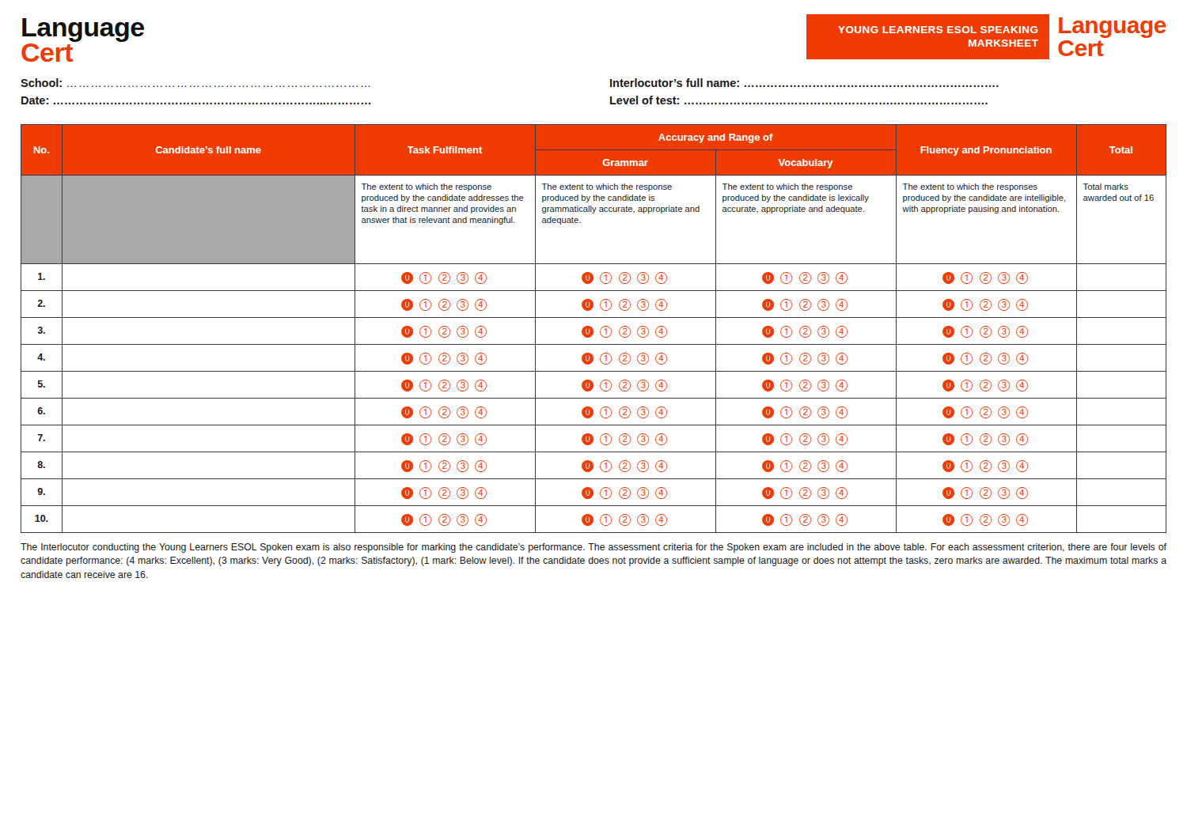Language Cert
YOUNG LEARNERS ESOL SPEAKING MARKSHEET
Language Cert
School: …………………………………………………………...……
Interlocutor’s full name: ………………………………………………………….
Date: ……………………………………………………………...…………
Level of test: ……………………………………………….…………………….
| No. | Candidate’s full name | Task Fulfilment | Accuracy and Range of | Fluency and Pronunciation | Total |
| --- | --- | --- | --- | --- | --- |
| Grammar | Vocabulary |
| | | The extent to which the response produced by the candidate addresses the task in a direct manner and provides an answer that is relevant and meaningful. | The extent to which the response produced by the candidate is grammatically accurate, appropriate and adequate. | The extent to which the response produced by the candidate is lexically accurate, appropriate and adequate. | The extent to which the responses produced by the candidate are intelligible, with appropriate pausing and intonation. | Total marks awarded out of 16 |
| 1. | | ⓿ ① ② ③ ④ | ⓿ ① ② ③ ④ | ⓿ ① ② ③ ④ | ⓿ ① ② ③ ④ | |
| 2. | | ⓿ ① ② ③ ④ | ⓿ ① ② ③ ④ | ⓿ ① ② ③ ④ | ⓿ ① ② ③ ④ | |
| 3. | | ⓿ ① ② ③ ④ | ⓿ ① ② ③ ④ | ⓿ ① ② ③ ④ | ⓿ ① ② ③ ④ | |
| 4. | | ⓿ ① ② ③ ④ | ⓿ ① ② ③ ④ | ⓿ ① ② ③ ④ | ⓿ ① ② ③ ④ | |
| 5. | | ⓿ ① ② ③ ④ | ⓿ ① ② ③ ④ | ⓿ ① ② ③ ④ | ⓿ ① ② ③ ④ | |
| 6. | | ⓿ ① ② ③ ④ | ⓿ ① ② ③ ④ | ⓿ ① ② ③ ④ | ⓿ ① ② ③ ④ | |
| 7. | | ⓿ ① ② ③ ④ | ⓿ ① ② ③ ④ | ⓿ ① ② ③ ④ | ⓿ ① ② ③ ④ | |
| 8. | | ⓿ ① ② ③ ④ | ⓿ ① ② ③ ④ | ⓿ ① ② ③ ④ | ⓿ ① ② ③ ④ | |
| 9. | | ⓿ ① ② ③ ④ | ⓿ ① ② ③ ④ | ⓿ ① ② ③ ④ | ⓿ ① ② ③ ④ | |
| 10. | | ⓿ ① ② ③ ④ | ⓿ ① ② ③ ④ | ⓿ ① ② ③ ④ | ⓿ ① ② ③ ④ | |
The Interlocutor conducting the Young Learners ESOL Spoken exam is also responsible for marking the candidate’s performance. The assessment criteria for the Spoken exam are included in the above table. For each assessment criterion, there are four levels of candidate performance: (4 marks: Excellent), (3 marks: Very Good), (2 marks: Satisfactory), (1 mark: Below level). If the candidate does not provide a sufficient sample of language or does not attempt the tasks, zero marks are awarded. The maximum total marks a candidate can receive are 16.